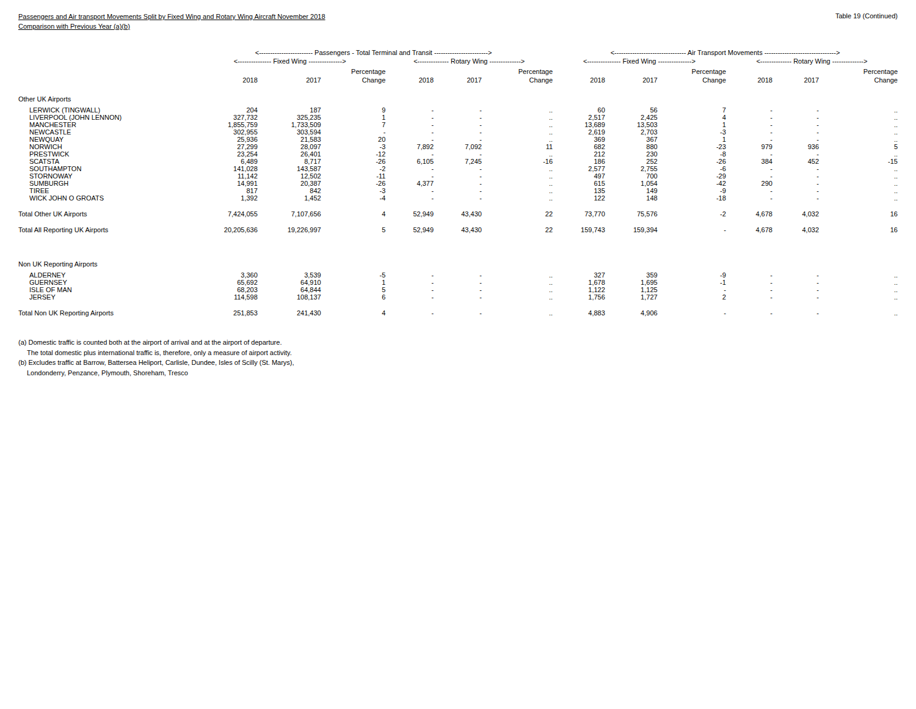Passengers and Air transport Movements Split by Fixed Wing and Rotary Wing Aircraft November 2018
Comparison with Previous Year (a)(b)
Table 19 (Continued)
| | <------------------------ Passengers - Total Terminal and Transit ------------------------> | <-------------------------------- Air Transport Movements --------------------------------> |
| | <--------------- Fixed Wing ---------------> | <-------------- Rotary Wing --------------> | <--------------- Fixed Wing ---------------> | <-------------- Rotary Wing --------------> |
| | | | Percentage | | | Percentage | | | Percentage | | | Percentage |
| | 2018 | 2017 | Change | 2018 | 2017 | Change | 2018 | 2017 | Change | 2018 | 2017 | Change |
| Other UK Airports | |
| LERWICK (TINGWALL) | 204 | 187 | 9 | - | - | .. | 60 | 56 | 7 | - | - | .. |
| LIVERPOOL (JOHN LENNON) | 327,732 | 325,235 | 1 | - | - | .. | 2,517 | 2,425 | 4 | - | - | .. |
| MANCHESTER | 1,855,759 | 1,733,509 | 7 | - | - | .. | 13,689 | 13,503 | 1 | - | - | .. |
| NEWCASTLE | 302,955 | 303,594 | - | - | - | .. | 2,619 | 2,703 | -3 | - | - | .. |
| NEWQUAY | 25,936 | 21,583 | 20 | - | - | .. | 369 | 367 | 1 | - | - | .. |
| NORWICH | 27,299 | 28,097 | -3 | 7,892 | 7,092 | 11 | 682 | 880 | -23 | 979 | 936 | 5 |
| PRESTWICK | 23,254 | 26,401 | -12 | - | - | .. | 212 | 230 | -8 | - | - | .. |
| SCATSTA | 6,489 | 8,717 | -26 | 6,105 | 7,245 | -16 | 186 | 252 | -26 | 384 | 452 | -15 |
| SOUTHAMPTON | 141,028 | 143,587 | -2 | - | - | .. | 2,577 | 2,755 | -6 | - | - | .. |
| STORNOWAY | 11,142 | 12,502 | -11 | - | - | .. | 497 | 700 | -29 | - | - | .. |
| SUMBURGH | 14,991 | 20,387 | -26 | 4,377 | - | .. | 615 | 1,054 | -42 | 290 | - | .. |
| TIREE | 817 | 842 | -3 | - | - | .. | 135 | 149 | -9 | - | - | .. |
| WICK JOHN O GROATS | 1,392 | 1,452 | -4 | - | - | .. | 122 | 148 | -18 | - | - | .. |
| Total Other UK Airports | 7,424,055 | 7,107,656 | 4 | 52,949 | 43,430 | 22 | 73,770 | 75,576 | -2 | 4,678 | 4,032 | 16 |
| Total All Reporting UK Airports | 20,205,636 | 19,226,997 | 5 | 52,949 | 43,430 | 22 | 159,743 | 159,394 | - | 4,678 | 4,032 | 16 |
| Non UK Reporting Airports | |
| ALDERNEY | 3,360 | 3,539 | -5 | - | - | .. | 327 | 359 | -9 | - | - | .. |
| GUERNSEY | 65,692 | 64,910 | 1 | - | - | .. | 1,678 | 1,695 | -1 | - | - | .. |
| ISLE OF MAN | 68,203 | 64,844 | 5 | - | - | .. | 1,122 | 1,125 | - | - | - | .. |
| JERSEY | 114,598 | 108,137 | 6 | - | - | .. | 1,756 | 1,727 | 2 | - | - | .. |
| Total Non UK Reporting Airports | 251,853 | 241,430 | 4 | - | - | .. | 4,883 | 4,906 | - | - | - | .. |
(a) Domestic traffic is counted both at the airport of arrival and at the airport of departure.
The total domestic plus international traffic is, therefore, only a measure of airport activity.
(b) Excludes traffic at Barrow, Battersea Heliport, Carlisle, Dundee, Isles of Scilly (St. Marys),
Londonderry, Penzance, Plymouth, Shoreham, Tresco